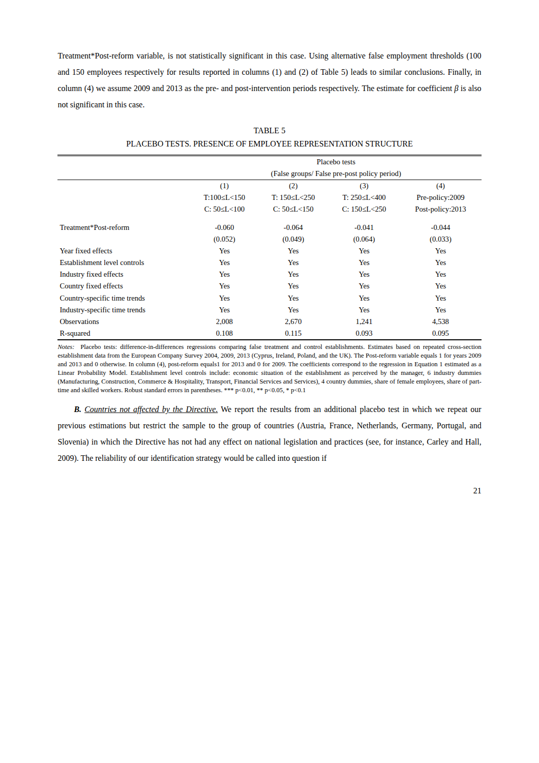Treatment*Post-reform variable, is not statistically significant in this case. Using alternative false employment thresholds (100 and 150 employees respectively for results reported in columns (1) and (2) of Table 5) leads to similar conclusions. Finally, in column (4) we assume 2009 and 2013 as the pre- and post-intervention periods respectively. The estimate for coefficient β is also not significant in this case.
TABLE 5
PLACEBO TESTS. PRESENCE OF EMPLOYEE REPRESENTATION STRUCTURE
| | Placebo tests |
| | (False groups/ False pre-post policy period) |
| | (1) | (2) | (3) | (4) |
| | T:100≤L<150 | T: 150≤L<250 | T: 250≤L<400 | Pre-policy:2009 |
| | C: 50≤L<100 | C: 50≤L<150 | C: 150≤L<250 | Post-policy:2013 |
| Treatment*Post-reform | -0.060 | -0.064 | -0.041 | -0.044 |
| | (0.052) | (0.049) | (0.064) | (0.033) |
| Year fixed effects | Yes | Yes | Yes | Yes |
| Establishment level controls | Yes | Yes | Yes | Yes |
| Industry fixed effects | Yes | Yes | Yes | Yes |
| Country fixed effects | Yes | Yes | Yes | Yes |
| Country-specific time trends | Yes | Yes | Yes | Yes |
| Industry-specific time trends | Yes | Yes | Yes | Yes |
| Observations | 2,008 | 2,670 | 1,241 | 4,538 |
| R-squared | 0.108 | 0.115 | 0.093 | 0.095 |
Notes: Placebo tests: difference-in-differences regressions comparing false treatment and control establishments. Estimates based on repeated cross-section establishment data from the European Company Survey 2004, 2009, 2013 (Cyprus, Ireland, Poland, and the UK). The Post-reform variable equals 1 for years 2009 and 2013 and 0 otherwise. In column (4), post-reform equals1 for 2013 and 0 for 2009. The coefficients correspond to the regression in Equation 1 estimated as a Linear Probability Model. Establishment level controls include: economic situation of the establishment as perceived by the manager, 6 industry dummies (Manufacturing, Construction, Commerce & Hospitality, Transport, Financial Services and Services), 4 country dummies, share of female employees, share of part-time and skilled workers. Robust standard errors in parentheses. *** p<0.01, ** p<0.05, * p<0.1
B. Countries not affected by the Directive. We report the results from an additional placebo test in which we repeat our previous estimations but restrict the sample to the group of countries (Austria, France, Netherlands, Germany, Portugal, and Slovenia) in which the Directive has not had any effect on national legislation and practices (see, for instance, Carley and Hall, 2009). The reliability of our identification strategy would be called into question if
21